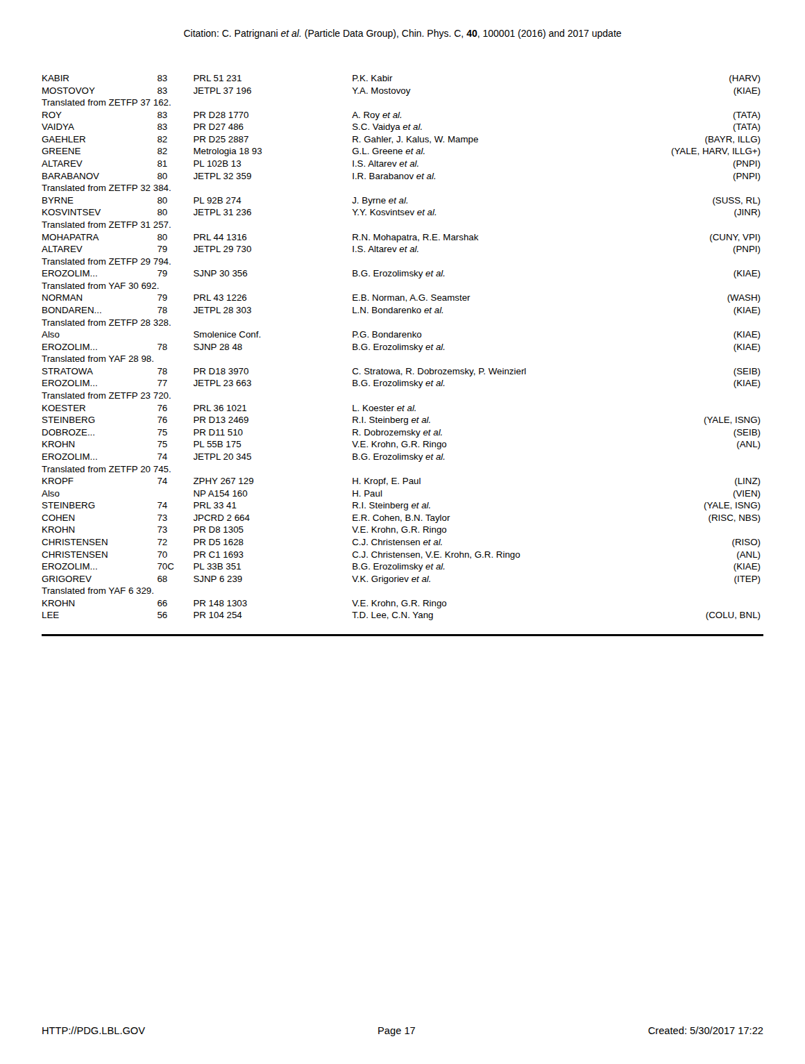Citation: C. Patrignani et al. (Particle Data Group), Chin. Phys. C, 40, 100001 (2016) and 2017 update
| KABIR | 83 | PRL 51 231 | P.K. Kabir | (HARV) |
| MOSTOVOY | 83 | JETPL 37 196 | Y.A. Mostovoy | (KIAE) |
| Translated from ZETFP 37 162. |
| ROY | 83 | PR D28 1770 | A. Roy et al. | (TATA) |
| VAIDYA | 83 | PR D27 486 | S.C. Vaidya et al. | (TATA) |
| GAEHLER | 82 | PR D25 2887 | R. Gahler, J. Kalus, W. Mampe | (BAYR, ILLG) |
| GREENE | 82 | Metrologia 18 93 | G.L. Greene et al. | (YALE, HARV, ILLG+) |
| ALTAREV | 81 | PL 102B 13 | I.S. Altarev et al. | (PNPI) |
| BARABANOV | 80 | JETPL 32 359 | I.R. Barabanov et al. | (PNPI) |
| Translated from ZETFP 32 384. |
| BYRNE | 80 | PL 92B 274 | J. Byrne et al. | (SUSS, RL) |
| KOSVINTSEV | 80 | JETPL 31 236 | Y.Y. Kosvintsev et al. | (JINR) |
| Translated from ZETFP 31 257. |
| MOHAPATRA | 80 | PRL 44 1316 | R.N. Mohapatra, R.E. Marshak | (CUNY, VPI) |
| ALTAREV | 79 | JETPL 29 730 | I.S. Altarev et al. | (PNPI) |
| Translated from ZETFP 29 794. |
| EROZOLIM... | 79 | SJNP 30 356 | B.G. Erozolimsky et al. | (KIAE) |
| Translated from YAF 30 692. |
| NORMAN | 79 | PRL 43 1226 | E.B. Norman, A.G. Seamster | (WASH) |
| BONDAREN... | 78 | JETPL 28 303 | L.N. Bondarenko et al. | (KIAE) |
| Translated from ZETFP 28 328. |
| Also | | Smolenice Conf. | P.G. Bondarenko | (KIAE) |
| EROZOLIM... | 78 | SJNP 28 48 | B.G. Erozolimsky et al. | (KIAE) |
| Translated from YAF 28 98. |
| STRATOWA | 78 | PR D18 3970 | C. Stratowa, R. Dobrozemsky, P. Weinzierl | (SEIB) |
| EROZOLIM... | 77 | JETPL 23 663 | B.G. Erozolimsky et al. | (KIAE) |
| Translated from ZETFP 23 720. |
| KOESTER | 76 | PRL 36 1021 | L. Koester et al. | |
| STEINBERG | 76 | PR D13 2469 | R.I. Steinberg et al. | (YALE, ISNG) |
| DOBROZE... | 75 | PR D11 510 | R. Dobrozemsky et al. | (SEIB) |
| KROHN | 75 | PL 55B 175 | V.E. Krohn, G.R. Ringo | (ANL) |
| EROZOLIM... | 74 | JETPL 20 345 | B.G. Erozolimsky et al. | |
| Translated from ZETFP 20 745. |
| KROPF | 74 | ZPHY 267 129 | H. Kropf, E. Paul | (LINZ) |
| Also | | NP A154 160 | H. Paul | (VIEN) |
| STEINBERG | 74 | PRL 33 41 | R.I. Steinberg et al. | (YALE, ISNG) |
| COHEN | 73 | JPCRD 2 664 | E.R. Cohen, B.N. Taylor | (RISC, NBS) |
| KROHN | 73 | PR D8 1305 | V.E. Krohn, G.R. Ringo | |
| CHRISTENSEN | 72 | PR D5 1628 | C.J. Christensen et al. | (RISO) |
| CHRISTENSEN | 70 | PR C1 1693 | C.J. Christensen, V.E. Krohn, G.R. Ringo | (ANL) |
| EROZOLIM... | 70C | PL 33B 351 | B.G. Erozolimsky et al. | (KIAE) |
| GRIGOREV | 68 | SJNP 6 239 | V.K. Grigoriev et al. | (ITEP) |
| Translated from YAF 6 329. |
| KROHN | 66 | PR 148 1303 | V.E. Krohn, G.R. Ringo | |
| LEE | 56 | PR 104 254 | T.D. Lee, C.N. Yang | (COLU, BNL) |
HTTP://PDG.LBL.GOV
Page 17
Created: 5/30/2017 17:22